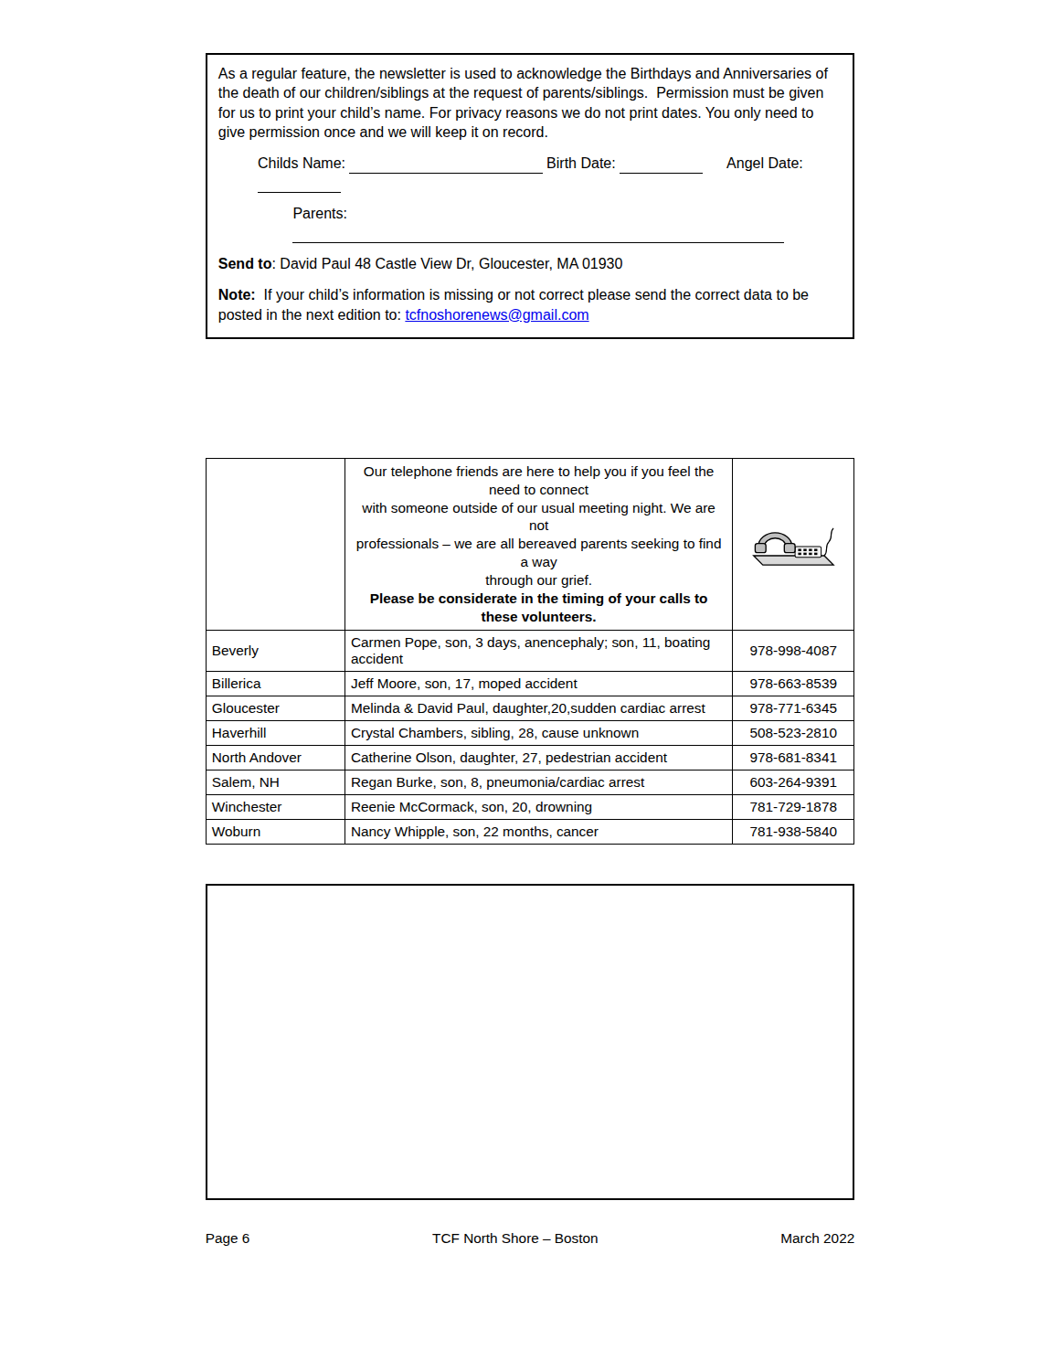As a regular feature, the newsletter is used to acknowledge the Birthdays and Anniversaries of the death of our children/siblings at the request of parents/siblings. Permission must be given for us to print your child’s name. For privacy reasons we do not print dates. You only need to give permission once and we will keep it on record.
Childs Name: Birth Date: Angel Date:
Parents:
Send to: David Paul 48 Castle View Dr, Gloucester, MA 01930
Note: If your child’s information is missing or not correct please send the correct data to be posted in the next edition to: tcfnoshorenews@gmail.com
| | Our telephone friends are here to help you if you feel the need to connect with someone outside of our usual meeting night. We are not professionals – we are all bereaved parents seeking to find a way through our grief. Please be considerate in the timing of your calls to these volunteers. | |
| Beverly | Carmen Pope, son, 3 days, anencephaly; son, 11, boating accident | 978-998-4087 |
| Billerica | Jeff Moore, son, 17, moped accident | 978-663-8539 |
| Gloucester | Melinda & David Paul, daughter,20,sudden cardiac arrest | 978-771-6345 |
| Haverhill | Crystal Chambers, sibling, 28, cause unknown | 508-523-2810 |
| North Andover | Catherine Olson, daughter, 27, pedestrian accident | 978-681-8341 |
| Salem, NH | Regan Burke, son, 8, pneumonia/cardiac arrest | 603-264-9391 |
| Winchester | Reenie McCormack, son, 20, drowning | 781-729-1878 |
| Woburn | Nancy Whipple, son, 22 months, cancer | 781-938-5840 |
Page 6
TCF North Shore – Boston
March 2022